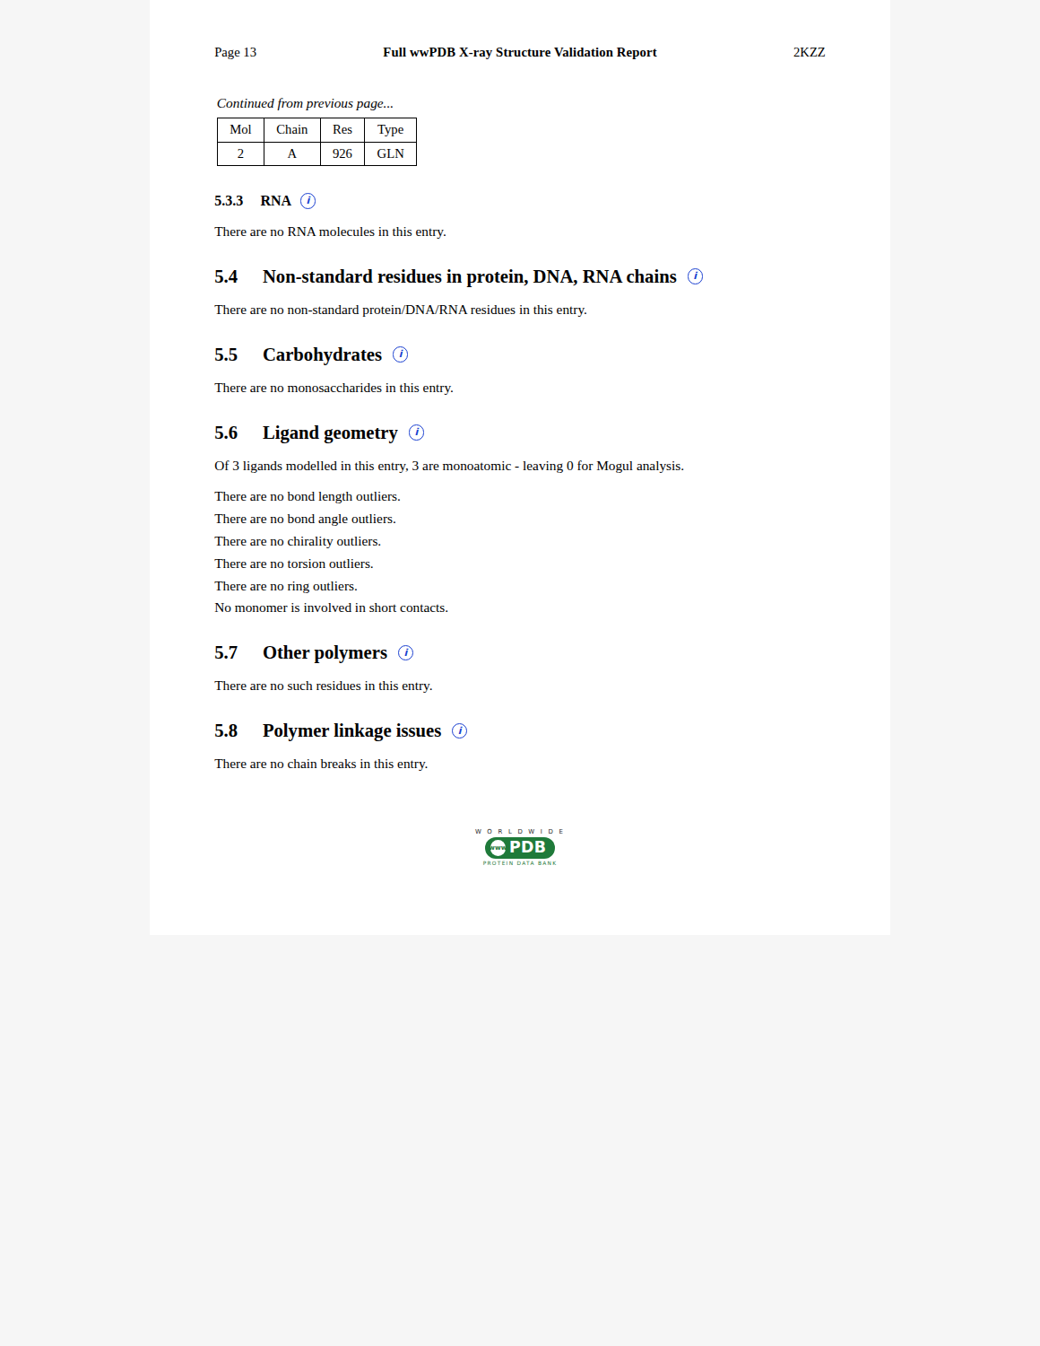Page 13
Full wwPDB X-ray Structure Validation Report
2KZZ
Continued from previous page...
| Mol | Chain | Res | Type |
| --- | --- | --- | --- |
| 2 | A | 926 | GLN |
5.3.3 RNA i
There are no RNA molecules in this entry.
5.4 Non-standard residues in protein, DNA, RNA chains i
There are no non-standard protein/DNA/RNA residues in this entry.
5.5 Carbohydrates i
There are no monosaccharides in this entry.
5.6 Ligand geometry i
Of 3 ligands modelled in this entry, 3 are monoatomic - leaving 0 for Mogul analysis.
There are no bond length outliers.
There are no bond angle outliers.
There are no chirality outliers.
There are no torsion outliers.
There are no ring outliers.
No monomer is involved in short contacts.
5.7 Other polymers i
There are no such residues in this entry.
5.8 Polymer linkage issues i
There are no chain breaks in this entry.
W O R L D W I D E
www PDB
PROTEIN DATA BANK